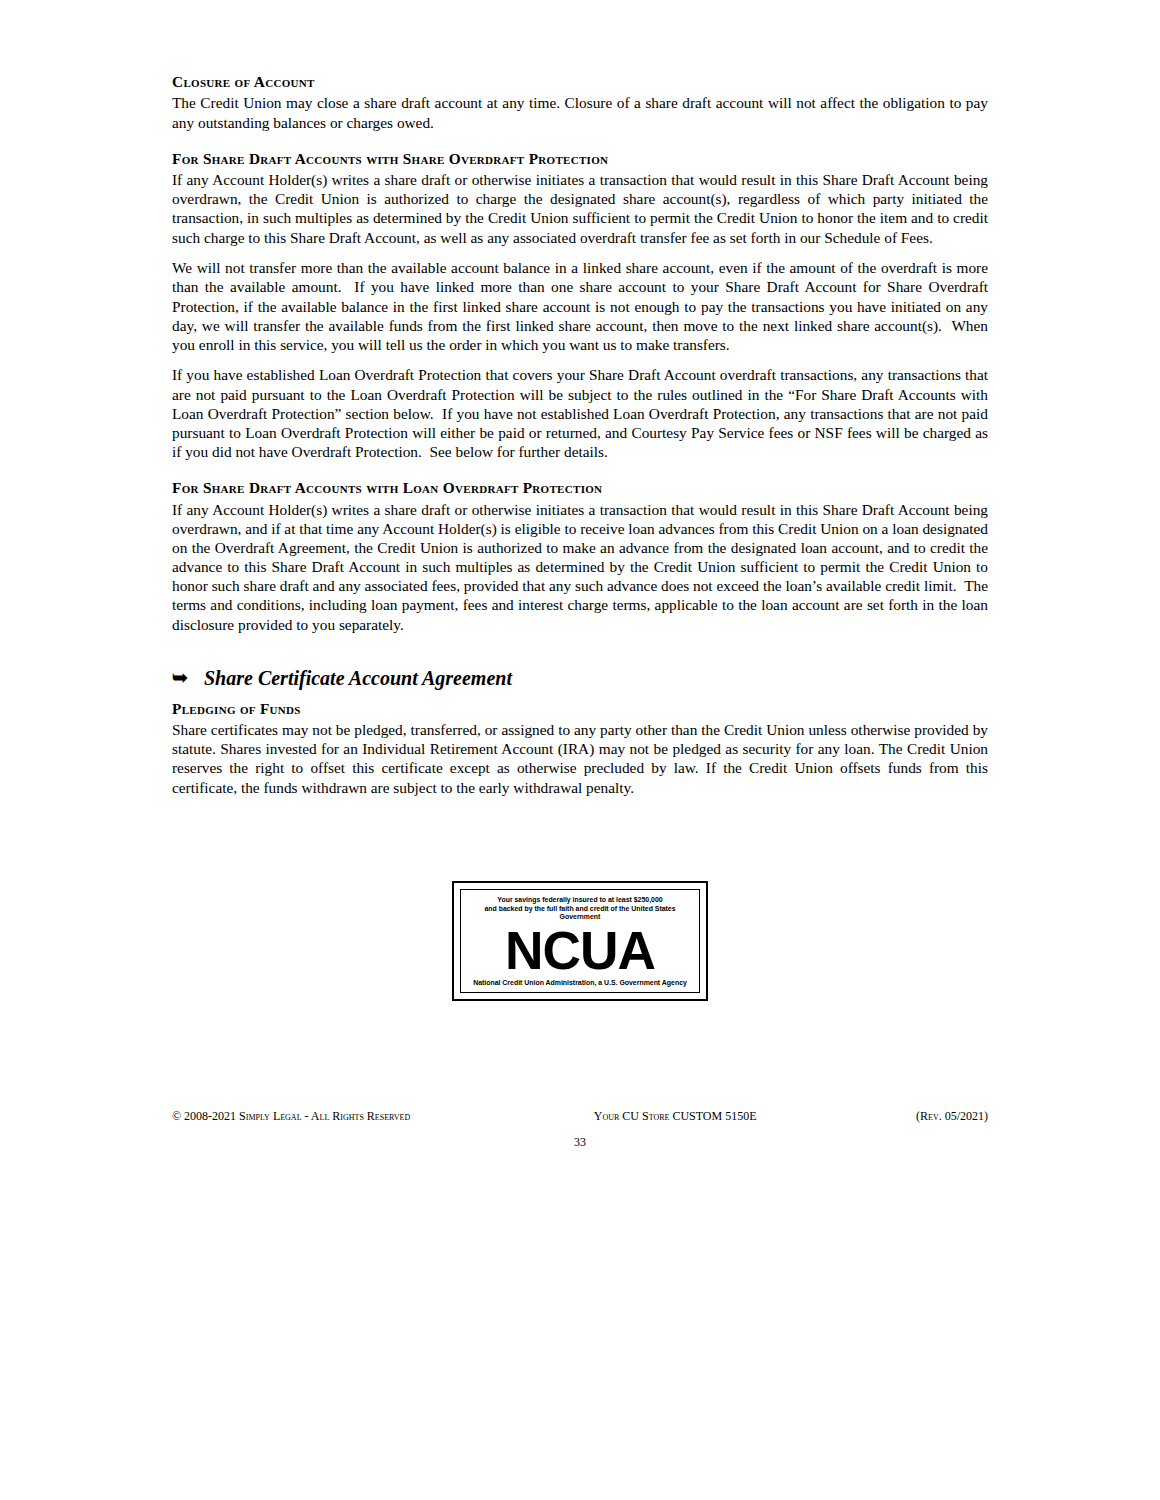Closure of Account
The Credit Union may close a share draft account at any time. Closure of a share draft account will not affect the obligation to pay any outstanding balances or charges owed.
For Share Draft Accounts with Share Overdraft Protection
If any Account Holder(s) writes a share draft or otherwise initiates a transaction that would result in this Share Draft Account being overdrawn, the Credit Union is authorized to charge the designated share account(s), regardless of which party initiated the transaction, in such multiples as determined by the Credit Union sufficient to permit the Credit Union to honor the item and to credit such charge to this Share Draft Account, as well as any associated overdraft transfer fee as set forth in our Schedule of Fees.
We will not transfer more than the available account balance in a linked share account, even if the amount of the overdraft is more than the available amount. If you have linked more than one share account to your Share Draft Account for Share Overdraft Protection, if the available balance in the first linked share account is not enough to pay the transactions you have initiated on any day, we will transfer the available funds from the first linked share account, then move to the next linked share account(s). When you enroll in this service, you will tell us the order in which you want us to make transfers.
If you have established Loan Overdraft Protection that covers your Share Draft Account overdraft transactions, any transactions that are not paid pursuant to the Loan Overdraft Protection will be subject to the rules outlined in the “For Share Draft Accounts with Loan Overdraft Protection” section below. If you have not established Loan Overdraft Protection, any transactions that are not paid pursuant to Loan Overdraft Protection will either be paid or returned, and Courtesy Pay Service fees or NSF fees will be charged as if you did not have Overdraft Protection. See below for further details.
For Share Draft Accounts with Loan Overdraft Protection
If any Account Holder(s) writes a share draft or otherwise initiates a transaction that would result in this Share Draft Account being overdrawn, and if at that time any Account Holder(s) is eligible to receive loan advances from this Credit Union on a loan designated on the Overdraft Agreement, the Credit Union is authorized to make an advance from the designated loan account, and to credit the advance to this Share Draft Account in such multiples as determined by the Credit Union sufficient to permit the Credit Union to honor such share draft and any associated fees, provided that any such advance does not exceed the loan’s available credit limit. The terms and conditions, including loan payment, fees and interest charge terms, applicable to the loan account are set forth in the loan disclosure provided to you separately.
Share Certificate Account Agreement
Pledging of Funds
Share certificates may not be pledged, transferred, or assigned to any party other than the Credit Union unless otherwise provided by statute. Shares invested for an Individual Retirement Account (IRA) may not be pledged as security for any loan. The Credit Union reserves the right to offset this certificate except as otherwise precluded by law. If the Credit Union offsets funds from this certificate, the funds withdrawn are subject to the early withdrawal penalty.
Your savings federally insured to at least $250,000
and backed by the full faith and credit of the United States Government
NCUA
National Credit Union Administration, a U.S. Government Agency
© 2008-2021 Simply Legal - All Rights Reserved
Your CU Store CUSTOM 5150E
(Rev. 05/2021)
33